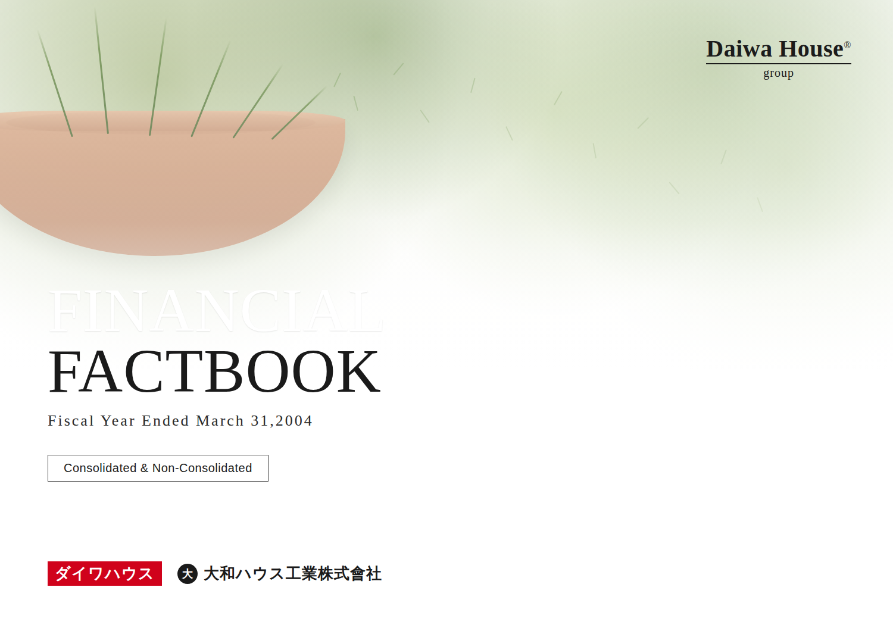Daiwa House®
group
FINANCIAL FACTBOOK
Fiscal Year Ended March 31,2004
Consolidated & Non-Consolidated
ダイワハウス 大大和ハウス工業株式會社